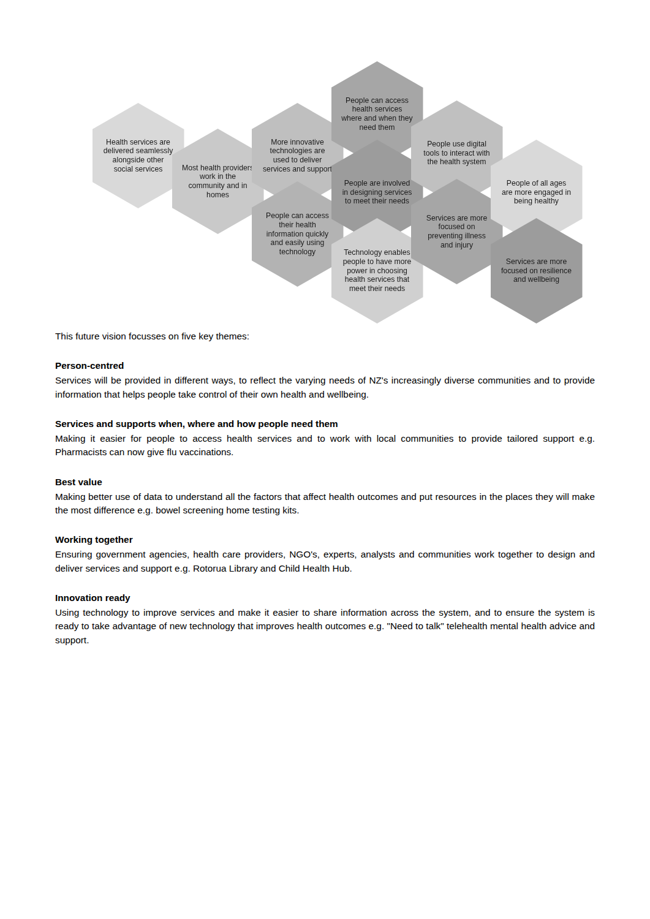Health services are delivered seamlessly alongside other social services
Most health providers work in the community and in homes
More innovative technologies are used to deliver services and support
People can access their health information quickly and easily using technology
People can access health services where and when they need them
People are involved in designing services to meet their needs
Technology enables people to have more power in choosing health services that meet their needs
People use digital tools to interact with the health system
Services are more focused on preventing illness and injury
People of all ages are more engaged in being healthy
Services are more focused on resilience and wellbeing
This future vision focusses on five key themes:
Person-centred
Services will be provided in different ways, to reflect the varying needs of NZ's increasingly diverse communities and to provide information that helps people take control of their own health and wellbeing.
Services and supports when, where and how people need them
Making it easier for people to access health services and to work with local communities to provide tailored support e.g. Pharmacists can now give flu vaccinations.
Best value
Making better use of data to understand all the factors that affect health outcomes and put resources in the places they will make the most difference e.g. bowel screening home testing kits.
Working together
Ensuring government agencies, health care providers, NGO's, experts, analysts and communities work together to design and deliver services and support e.g. Rotorua Library and Child Health Hub.
Innovation ready
Using technology to improve services and make it easier to share information across the system, and to ensure the system is ready to take advantage of new technology that improves health outcomes e.g. "Need to talk" telehealth mental health advice and support.